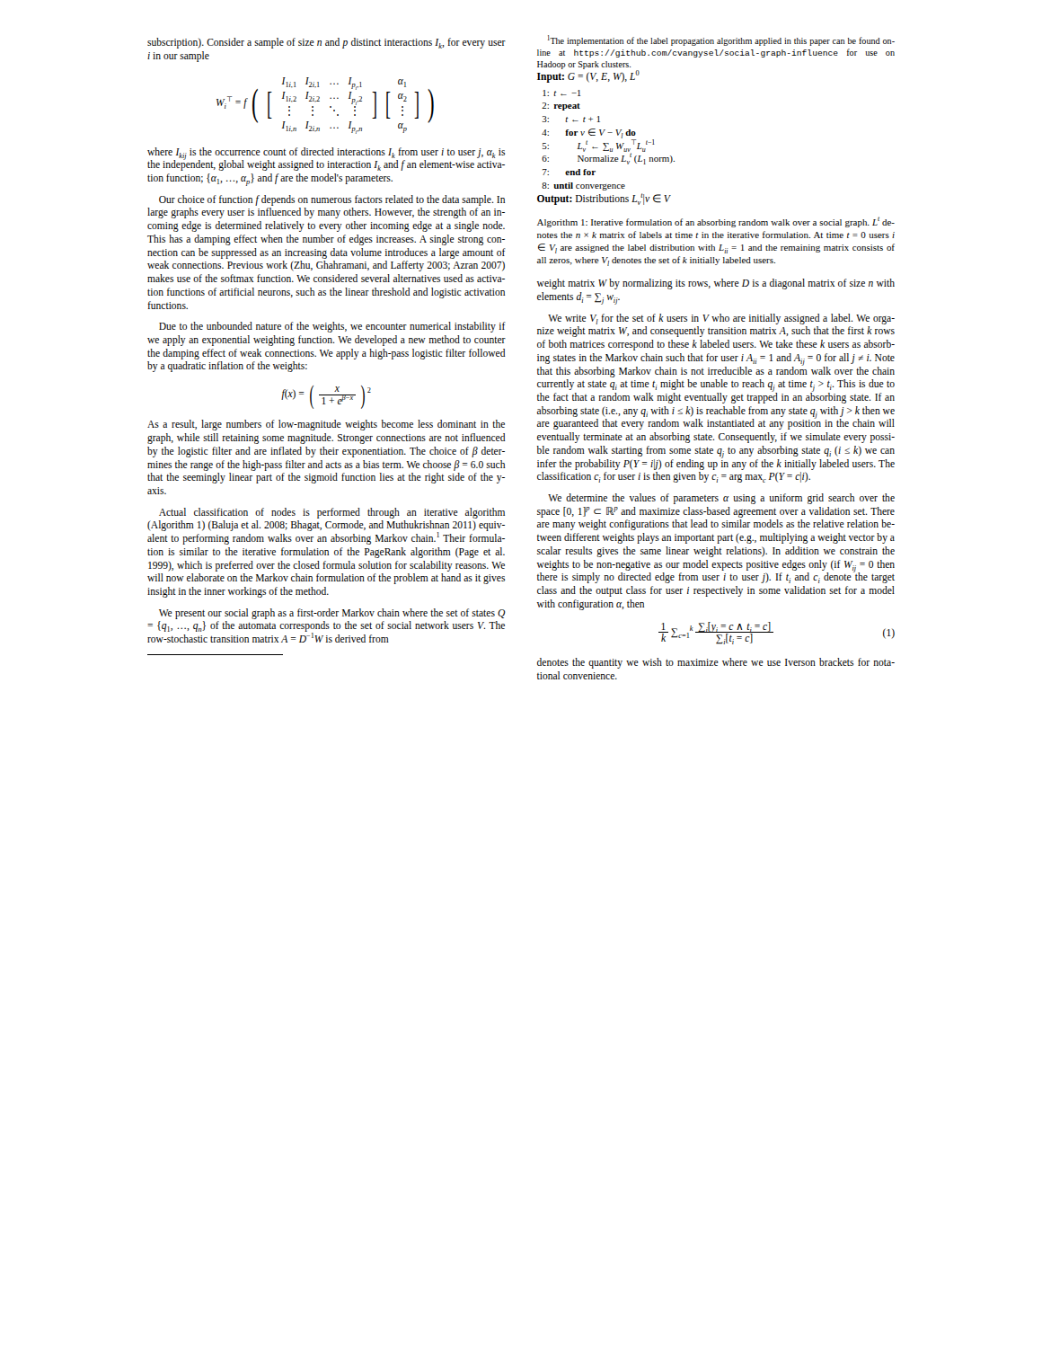subscription). Consider a sample of size n and p distinct interactions Ik, for every user i in our sample
Wi⊤ = f ( [
| I 1 i ,1 | I 2 i ,1 | … | I p i ,1 |
| I 1 i ,2 | I 2 i ,2 | … | I p i ,2 |
| ⋮ | ⋮ | ⋱ | ⋮ |
| I 1 i , n | I 2 i , n | … | I p i , n |
] [
| α 1 |
| α 2 |
| ⋮ |
| α p |
] )
where Ikij is the occurrence count of directed interactions Ik from user i to user j, αk is the independent, global weight assigned to interaction Ik and f an element-wise activation function; {α1, …, αp} and f are the model's parameters.
Our choice of function f depends on numerous factors related to the data sample. In large graphs every user is influenced by many others. However, the strength of an incoming edge is determined relatively to every other incoming edge at a single node. This has a damping effect when the number of edges increases. A single strong connection can be suppressed as an increasing data volume introduces a large amount of weak connections. Previous work (Zhu, Ghahramani, and Lafferty 2003; Azran 2007) makes use of the softmax function. We considered several alternatives used as activation functions of artificial neurons, such as the linear threshold and logistic activation functions.
Due to the unbounded nature of the weights, we encounter numerical instability if we apply an exponential weighting function. We developed a new method to counter the damping effect of weak connections. We apply a high-pass logistic filter followed by a quadratic inflation of the weights:
f(x) = ( x 1 + eβ−x )2
As a result, large numbers of low-magnitude weights become less dominant in the graph, while still retaining some magnitude. Stronger connections are not influenced by the logistic filter and are inflated by their exponentiation. The choice of β determines the range of the high-pass filter and acts as a bias term. We choose β = 6.0 such that the seemingly linear part of the sigmoid function lies at the right side of the y-axis.
Actual classification of nodes is performed through an iterative algorithm (Algorithm 1) (Baluja et al. 2008; Bhagat, Cormode, and Muthukrishnan 2011) equivalent to performing random walks over an absorbing Markov chain.1 Their formulation is similar to the iterative formulation of the PageRank algorithm (Page et al. 1999), which is preferred over the closed formula solution for scalability reasons. We will now elaborate on the Markov chain formulation of the problem at hand as it gives insight in the inner workings of the method.
We present our social graph as a first-order Markov chain where the set of states Q = {q1, …, qn} of the automata corresponds to the set of social network users V. The row-stochastic transition matrix A = D−1W is derived from
1The implementation of the label propagation algorithm applied in this paper can be found on-line at https://github.com/cvangysel/social-graph-influence for use on Hadoop or Spark clusters.
Input: G = (V, E, W), L0
1: t ← −1
2: repeat
3: t ← t + 1
4: for v ∈ V − Vl do
5: Lvt ← ∑u Wuv⊤Lut−1
6: Normalize Lvt (L1 norm).
7: end for
8: until convergence
Output: Distributions Lvt|v ∈ V
Algorithm 1: Iterative formulation of an absorbing random walk over a social graph. Lt denotes the n × k matrix of labels at time t in the iterative formulation. At time t = 0 users i ∈ Vl are assigned the label distribution with Lii = 1 and the remaining matrix consists of all zeros, where Vl denotes the set of k initially labeled users.
weight matrix W by normalizing its rows, where D is a diagonal matrix of size n with elements di = ∑j wij.
We write Vl for the set of k users in V who are initially assigned a label. We organize weight matrix W, and consequently transition matrix A, such that the first k rows of both matrices correspond to these k labeled users. We take these k users as absorbing states in the Markov chain such that for user i Aii = 1 and Aij = 0 for all j ≠ i. Note that this absorbing Markov chain is not irreducible as a random walk over the chain currently at state qi at time ti might be unable to reach qj at time tj > ti. This is due to the fact that a random walk might eventually get trapped in an absorbing state. If an absorbing state (i.e., any qi with i ≤ k) is reachable from any state qj with j > k then we are guaranteed that every random walk instantiated at any position in the chain will eventually terminate at an absorbing state. Consequently, if we simulate every possible random walk starting from some state qj to any absorbing state qi (i ≤ k) we can infer the probability P(Y = i|j) of ending up in any of the k initially labeled users. The classification ci for user i is then given by ci = arg maxc P(Y = c|i).
We determine the values of parameters α using a uniform grid search over the space [0, 1]p ⊂ ℝp and maximize class-based agreement over a validation set. There are many weight configurations that lead to similar models as the relative relation between different weights plays an important part (e.g., multiplying a weight vector by a scalar results gives the same linear weight relations). In addition we constrain the weights to be non-negative as our model expects positive edges only (if Wij = 0 then there is simply no directed edge from user i to user j). If ti and ci denote the target class and the output class for user i respectively in some validation set for a model with configuration α, then
1 k ∑c=1k ∑i[yi = c ∧ ti = c] ∑i[ti = c] (1)
denotes the quantity we wish to maximize where we use Iverson brackets for notational convenience.